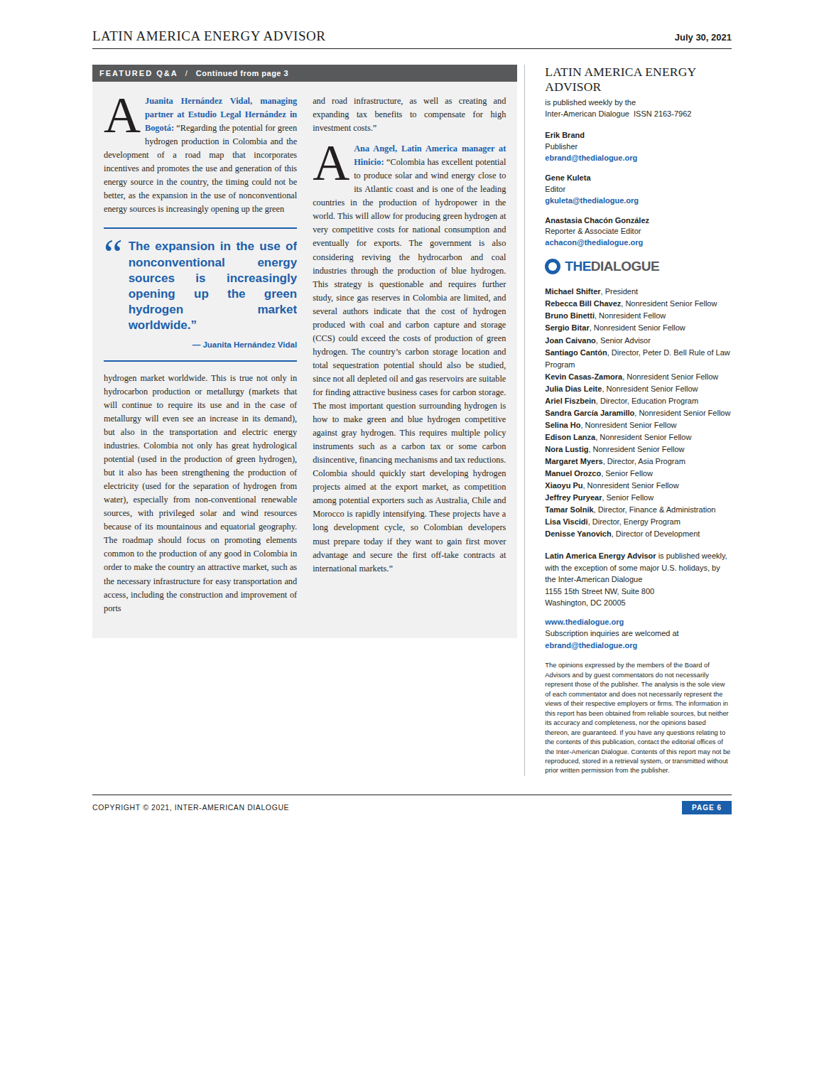LATIN AMERICA ENERGY ADVISOR
July 30, 2021
FEATURED Q&A / Continued from page 3
AJuanita Hernández Vidal, managing partner at Estudio Legal Hernández in Bogotá: “Regarding the potential for green hydrogen production in Colombia and the development of a road map that incorporates incentives and promotes the use and generation of this energy source in the country, the timing could not be better, as the expansion in the use of nonconventional energy sources is increasingly opening up the green
“
The expansion in the use of nonconventional energy sources is increasingly opening up the green hydrogen market worldwide.”
— Juanita Hernández Vidal
hydrogen market worldwide. This is true not only in hydrocarbon production or metallurgy (markets that will continue to require its use and in the case of metallurgy will even see an increase in its demand), but also in the transportation and electric energy industries. Colombia not only has great hydrological potential (used in the production of green hydrogen), but it also has been strengthening the production of electricity (used for the separation of hydrogen from water), especially from non-conventional renewable sources, with privileged solar and wind resources because of its mountainous and equatorial geography. The roadmap should focus on promoting elements common to the production of any good in Colombia in order to make the country an attractive market, such as the necessary infrastructure for easy transportation and access, including the construction and improvement of ports
and road infrastructure, as well as creating and expanding tax benefits to compensate for high investment costs.”
AAna Angel, Latin America manager at Hinicio: “Colombia has excellent potential to produce solar and wind energy close to its Atlantic coast and is one of the leading countries in the production of hydropower in the world. This will allow for producing green hydrogen at very competitive costs for national consumption and eventually for exports. The government is also considering reviving the hydrocarbon and coal industries through the production of blue hydrogen. This strategy is questionable and requires further study, since gas reserves in Colombia are limited, and several authors indicate that the cost of hydrogen produced with coal and carbon capture and storage (CCS) could exceed the costs of production of green hydrogen. The country’s carbon storage location and total sequestration potential should also be studied, since not all depleted oil and gas reservoirs are suitable for finding attractive business cases for carbon storage. The most important question surrounding hydrogen is how to make green and blue hydrogen competitive against gray hydrogen. This requires multiple policy instruments such as a carbon tax or some carbon disincentive, financing mechanisms and tax reductions. Colombia should quickly start developing hydrogen projects aimed at the export market, as competition among potential exporters such as Australia, Chile and Morocco is rapidly intensifying. These projects have a long development cycle, so Colombian developers must prepare today if they want to gain first mover advantage and secure the first off-take contracts at international markets.”
LATIN AMERICA ENERGY ADVISOR
is published weekly by the
Inter-American Dialogue ISSN 2163-7962
Erik Brand
Publisher
ebrand@thedialogue.org
Gene Kuleta
Editor
gkuleta@thedialogue.org
Anastasia Chacón González
Reporter & Associate Editor
achacon@thedialogue.org
THE DIALOGUE
Michael Shifter, President
Rebecca Bill Chavez, Nonresident Senior Fellow
Bruno Binetti, Nonresident Fellow
Sergio Bitar, Nonresident Senior Fellow
Joan Caivano, Senior Advisor
Santiago Cantón, Director, Peter D. Bell Rule of Law Program
Kevin Casas-Zamora, Nonresident Senior Fellow
Julia Dias Leite, Nonresident Senior Fellow
Ariel Fiszbein, Director, Education Program
Sandra García Jaramillo, Nonresident Senior Fellow
Selina Ho, Nonresident Senior Fellow
Edison Lanza, Nonresident Senior Fellow
Nora Lustig, Nonresident Senior Fellow
Margaret Myers, Director, Asia Program
Manuel Orozco, Senior Fellow
Xiaoyu Pu, Nonresident Senior Fellow
Jeffrey Puryear, Senior Fellow
Tamar Solnik, Director, Finance & Administration
Lisa Viscidi, Director, Energy Program
Denisse Yanovich, Director of Development
Latin America Energy Advisor is published weekly, with the exception of some major U.S. holidays, by the Inter-American Dialogue
1155 15th Street NW, Suite 800
Washington, DC 20005
www.thedialogue.org
Subscription inquiries are welcomed at
ebrand@thedialogue.org
The opinions expressed by the members of the Board of Advisors and by guest commentators do not necessarily represent those of the publisher. The analysis is the sole view of each commentator and does not necessarily represent the views of their respective employers or firms. The information in this report has been obtained from reliable sources, but neither its accuracy and completeness, nor the opinions based thereon, are guaranteed. If you have any questions relating to the contents of this publication, contact the editorial offices of the Inter-American Dialogue. Contents of this report may not be reproduced, stored in a retrieval system, or transmitted without prior written permission from the publisher.
COPYRIGHT © 2021, INTER-AMERICAN DIALOGUE
PAGE 6